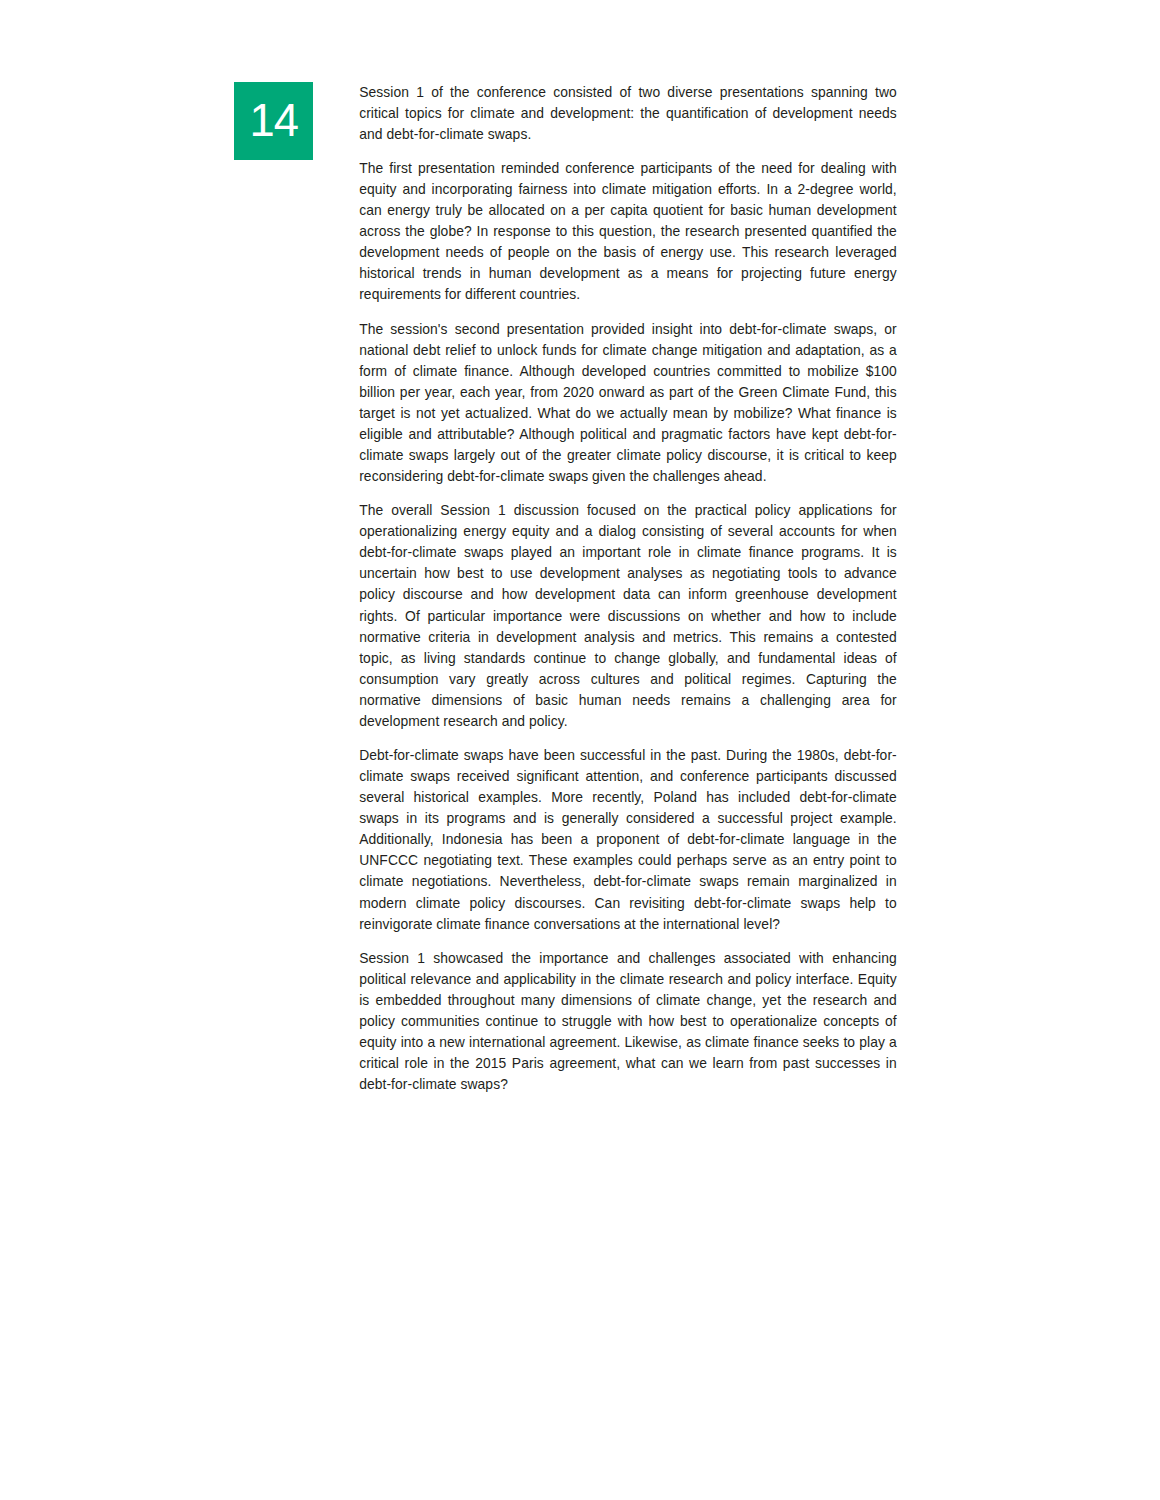14
Session 1 of the conference consisted of two diverse presentations spanning two critical topics for climate and development: the quantification of development needs and debt-for-climate swaps.
The first presentation reminded conference participants of the need for dealing with equity and incorporating fairness into climate mitigation efforts. In a 2-degree world, can energy truly be allocated on a per capita quotient for basic human development across the globe? In response to this question, the research presented quantified the development needs of people on the basis of energy use. This research leveraged historical trends in human development as a means for projecting future energy requirements for different countries.
The session's second presentation provided insight into debt-for-climate swaps, or national debt relief to unlock funds for climate change mitigation and adaptation, as a form of climate finance. Although developed countries committed to mobilize $100 billion per year, each year, from 2020 onward as part of the Green Climate Fund, this target is not yet actualized. What do we actually mean by mobilize? What finance is eligible and attributable? Although political and pragmatic factors have kept debt-for-climate swaps largely out of the greater climate policy discourse, it is critical to keep reconsidering debt-for-climate swaps given the challenges ahead.
The overall Session 1 discussion focused on the practical policy applications for operationalizing energy equity and a dialog consisting of several accounts for when debt-for-climate swaps played an important role in climate finance programs. It is uncertain how best to use development analyses as negotiating tools to advance policy discourse and how development data can inform greenhouse development rights. Of particular importance were discussions on whether and how to include normative criteria in development analysis and metrics. This remains a contested topic, as living standards continue to change globally, and fundamental ideas of consumption vary greatly across cultures and political regimes. Capturing the normative dimensions of basic human needs remains a challenging area for development research and policy.
Debt-for-climate swaps have been successful in the past. During the 1980s, debt-for-climate swaps received significant attention, and conference participants discussed several historical examples. More recently, Poland has included debt-for-climate swaps in its programs and is generally considered a successful project example. Additionally, Indonesia has been a proponent of debt-for-climate language in the UNFCCC negotiating text. These examples could perhaps serve as an entry point to climate negotiations. Nevertheless, debt-for-climate swaps remain marginalized in modern climate policy discourses. Can revisiting debt-for-climate swaps help to reinvigorate climate finance conversations at the international level?
Session 1 showcased the importance and challenges associated with enhancing political relevance and applicability in the climate research and policy interface. Equity is embedded throughout many dimensions of climate change, yet the research and policy communities continue to struggle with how best to operationalize concepts of equity into a new international agreement. Likewise, as climate finance seeks to play a critical role in the 2015 Paris agreement, what can we learn from past successes in debt-for-climate swaps?